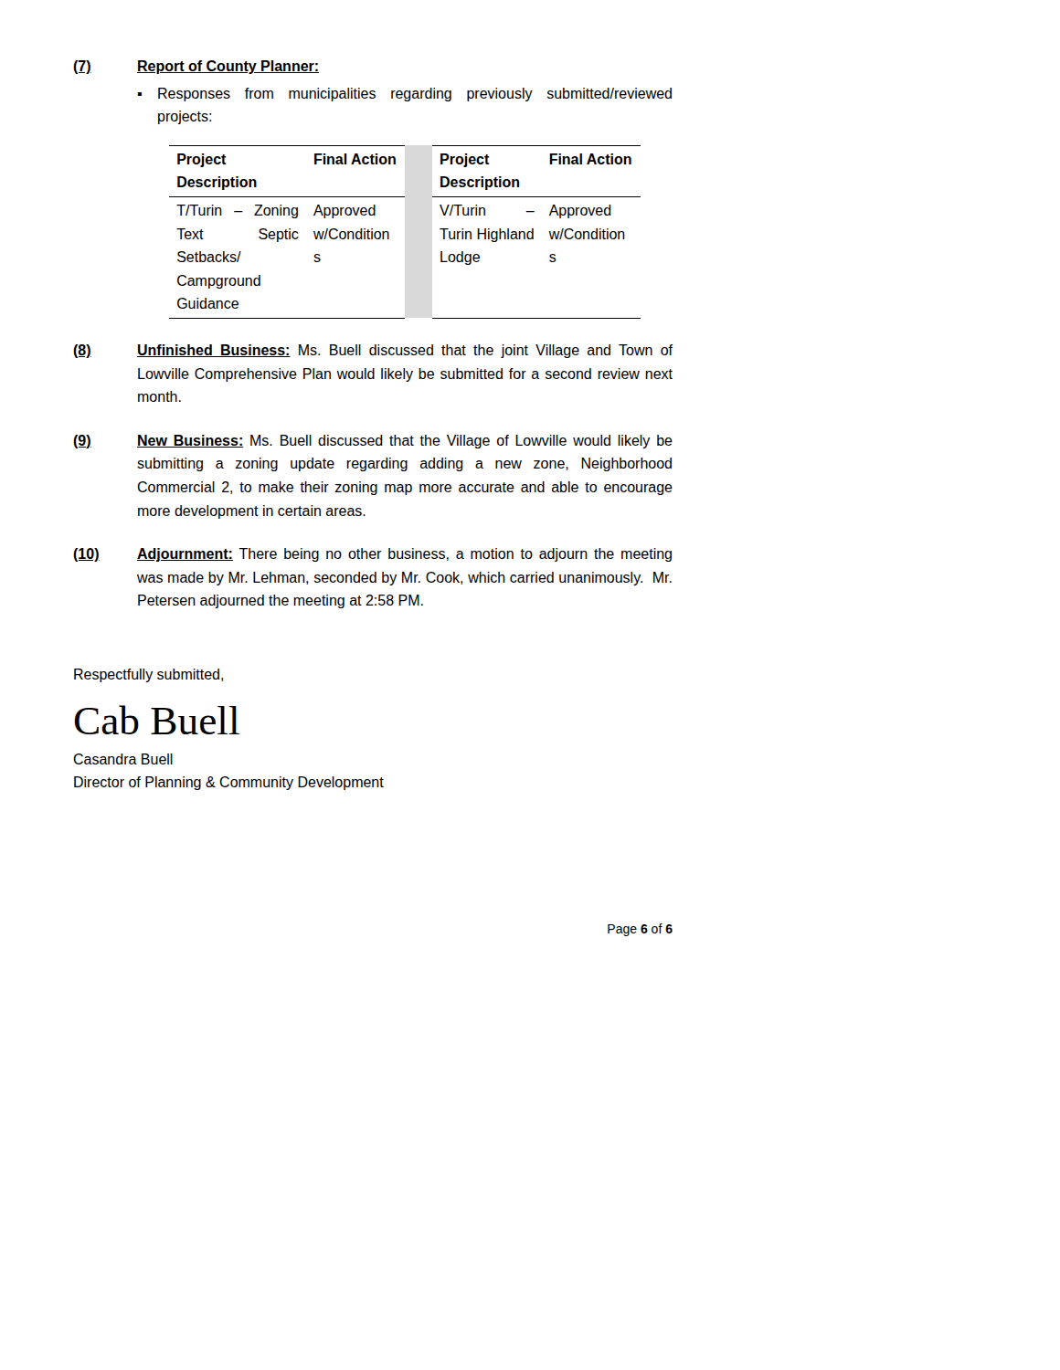(7)
Report of County Planner:
Responses from municipalities regarding previously submitted/reviewed projects:
| Project Description | Final Action | | Project Description | Final Action |
| --- | --- | --- | --- | --- |
| T/Turin – Zoning Text Septic Setbacks/ Campground Guidance | Approved w/Condition s | | V/Turin – Turin Highland Lodge | Approved w/Condition s |
(8)
Unfinished Business: Ms. Buell discussed that the joint Village and Town of Lowville Comprehensive Plan would likely be submitted for a second review next month.
(9)
New Business: Ms. Buell discussed that the Village of Lowville would likely be submitting a zoning update regarding adding a new zone, Neighborhood Commercial 2, to make their zoning map more accurate and able to encourage more development in certain areas.
(10)
Adjournment: There being no other business, a motion to adjourn the meeting was made by Mr. Lehman, seconded by Mr. Cook, which carried unanimously. Mr. Petersen adjourned the meeting at 2:58 PM.
Respectfully submitted,
Cab Buell
Casandra Buell
Director of Planning & Community Development
Page 6 of 6